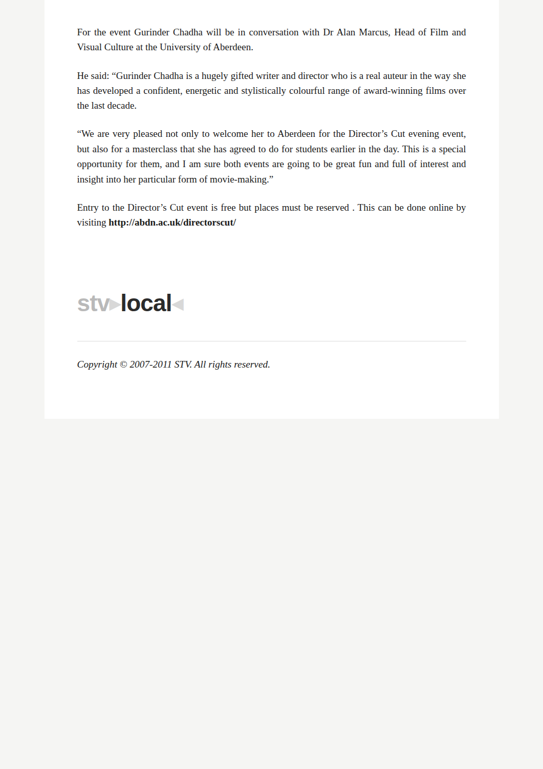For the event Gurinder Chadha will be in conversation with Dr Alan Marcus, Head of Film and Visual Culture at the University of Aberdeen.
He said: “Gurinder Chadha is a hugely gifted writer and director who is a real auteur in the way she has developed a confident, energetic and stylistically colourful range of award-winning films over the last decade.
“We are very pleased not only to welcome her to Aberdeen for the Director’s Cut evening event, but also for a masterclass that she has agreed to do for students earlier in the day. This is a special opportunity for them, and I am sure both events are going to be great fun and full of interest and insight into her particular form of movie-making.”
Entry to the Director’s Cut event is free but places must be reserved . This can be done online by visiting http://abdn.ac.uk/directorscut/
stv▶local◀
Copyright © 2007-2011 STV. All rights reserved.